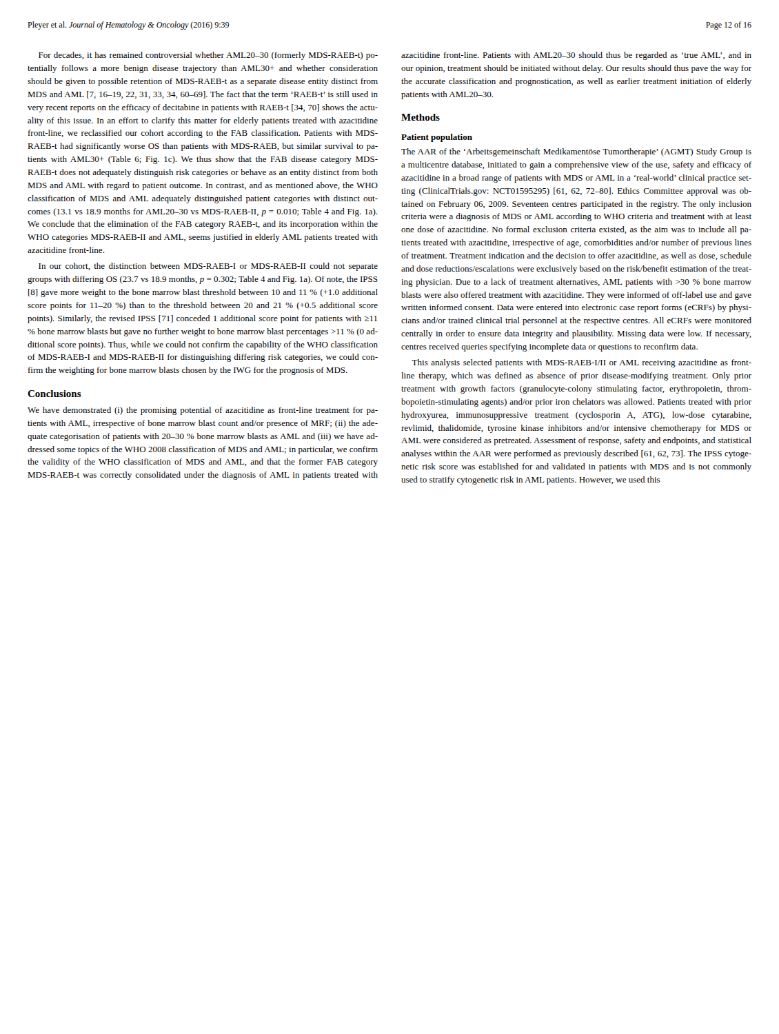Pleyer et al. Journal of Hematology & Oncology (2016) 9:39
Page 12 of 16
For decades, it has remained controversial whether AML20–30 (formerly MDS-RAEB-t) potentially follows a more benign disease trajectory than AML30+ and whether consideration should be given to possible retention of MDS-RAEB-t as a separate disease entity distinct from MDS and AML [7, 16–19, 22, 31, 33, 34, 60–69]. The fact that the term ‘RAEB-t’ is still used in very recent reports on the efficacy of decitabine in patients with RAEB-t [34, 70] shows the actuality of this issue. In an effort to clarify this matter for elderly patients treated with azacitidine front-line, we reclassified our cohort according to the FAB classification. Patients with MDS-RAEB-t had significantly worse OS than patients with MDS-RAEB, but similar survival to patients with AML30+ (Table 6; Fig. 1c). We thus show that the FAB disease category MDS-RAEB-t does not adequately distinguish risk categories or behave as an entity distinct from both MDS and AML with regard to patient outcome. In contrast, and as mentioned above, the WHO classification of MDS and AML adequately distinguished patient categories with distinct outcomes (13.1 vs 18.9 months for AML20–30 vs MDS-RAEB-II, p = 0.010; Table 4 and Fig. 1a). We conclude that the elimination of the FAB category RAEB-t, and its incorporation within the WHO categories MDS-RAEB-II and AML, seems justified in elderly AML patients treated with azacitidine front-line.
In our cohort, the distinction between MDS-RAEB-I or MDS-RAEB-II could not separate groups with differing OS (23.7 vs 18.9 months, p = 0.302; Table 4 and Fig. 1a). Of note, the IPSS [8] gave more weight to the bone marrow blast threshold between 10 and 11 % (+1.0 additional score points for 11–20 %) than to the threshold between 20 and 21 % (+0.5 additional score points). Similarly, the revised IPSS [71] conceded 1 additional score point for patients with ≥11 % bone marrow blasts but gave no further weight to bone marrow blast percentages >11 % (0 additional score points). Thus, while we could not confirm the capability of the WHO classification of MDS-RAEB-I and MDS-RAEB-II for distinguishing differing risk categories, we could confirm the weighting for bone marrow blasts chosen by the IWG for the prognosis of MDS.
Conclusions
We have demonstrated (i) the promising potential of azacitidine as front-line treatment for patients with AML, irrespective of bone marrow blast count and/or presence of MRF; (ii) the adequate categorisation of patients with 20–30 % bone marrow blasts as AML and (iii) we have addressed some topics of the WHO 2008 classification of MDS and AML; in particular, we confirm the validity of the WHO classification of MDS and AML, and that the former FAB category MDS-RAEB-t was correctly consolidated under the diagnosis of AML in patients treated with azacitidine front-line. Patients with AML20–30 should thus be regarded as ‘true AML’, and in our opinion, treatment should be initiated without delay. Our results should thus pave the way for the accurate classification and prognostication, as well as earlier treatment initiation of elderly patients with AML20–30.
Methods
Patient population
The AAR of the ‘Arbeitsgemeinschaft Medikamentöse Tumortherapie’ (AGMT) Study Group is a multicentre database, initiated to gain a comprehensive view of the use, safety and efficacy of azacitidine in a broad range of patients with MDS or AML in a ‘real-world’ clinical practice setting (ClinicalTrials.gov: NCT01595295) [61, 62, 72–80]. Ethics Committee approval was obtained on February 06, 2009. Seventeen centres participated in the registry. The only inclusion criteria were a diagnosis of MDS or AML according to WHO criteria and treatment with at least one dose of azacitidine. No formal exclusion criteria existed, as the aim was to include all patients treated with azacitidine, irrespective of age, comorbidities and/or number of previous lines of treatment. Treatment indication and the decision to offer azacitidine, as well as dose, schedule and dose reductions/escalations were exclusively based on the risk/benefit estimation of the treating physician. Due to a lack of treatment alternatives, AML patients with >30 % bone marrow blasts were also offered treatment with azacitidine. They were informed of off-label use and gave written informed consent. Data were entered into electronic case report forms (eCRFs) by physicians and/or trained clinical trial personnel at the respective centres. All eCRFs were monitored centrally in order to ensure data integrity and plausibility. Missing data were low. If necessary, centres received queries specifying incomplete data or questions to reconfirm data.
This analysis selected patients with MDS-RAEB-I/II or AML receiving azacitidine as front-line therapy, which was defined as absence of prior disease-modifying treatment. Only prior treatment with growth factors (granulocyte-colony stimulating factor, erythropoietin, thrombopoietin-stimulating agents) and/or prior iron chelators was allowed. Patients treated with prior hydroxyurea, immunosuppressive treatment (cyclosporin A, ATG), low-dose cytarabine, revlimid, thalidomide, tyrosine kinase inhibitors and/or intensive chemotherapy for MDS or AML were considered as pretreated. Assessment of response, safety and endpoints, and statistical analyses within the AAR were performed as previously described [61, 62, 73]. The IPSS cytogenetic risk score was established for and validated in patients with MDS and is not commonly used to stratify cytogenetic risk in AML patients. However, we used this